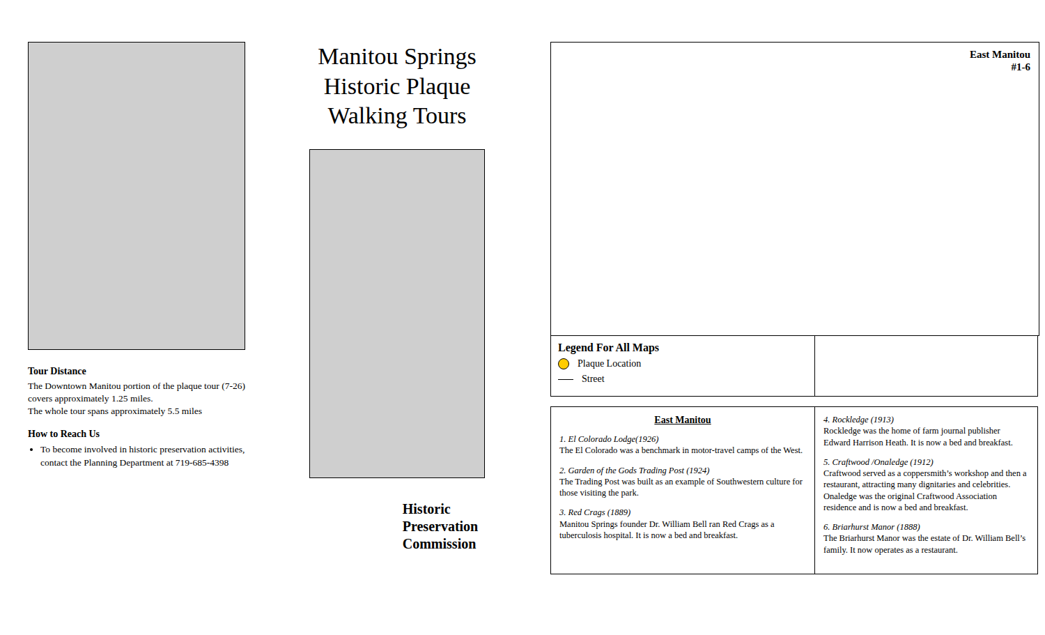Tour Distance
The Downtown Manitou portion of the plaque tour (7-26) covers approximately 1.25 miles.
The whole tour spans approximately 5.5 miles
How to Reach Us
To become involved in historic preservation activities, contact the Planning Department at 719-685-4398
Manitou Springs
Historic Plaque
Walking Tours
Historic
Preservation
Commission
East Manitou
#1-6
Legend For All Maps
Plaque Location
Street
East Manitou
1. El Colorado Lodge(1926)
The El Colorado was a benchmark in motor-travel camps of the West.
2. Garden of the Gods Trading Post (1924)
The Trading Post was built as an example of Southwestern culture for those visiting the park.
3. Red Crags (1889)
Manitou Springs founder Dr. William Bell ran Red Crags as a tuberculosis hospital. It is now a bed and breakfast.
4. Rockledge (1913)
Rockledge was the home of farm journal publisher Edward Harrison Heath. It is now a bed and breakfast.
5. Craftwood /Onaledge (1912)
Craftwood served as a coppersmith’s workshop and then a restaurant, attracting many dignitaries and celebrities. Onaledge was the original Craftwood Association residence and is now a bed and breakfast.
6. Briarhurst Manor (1888)
The Briarhurst Manor was the estate of Dr. William Bell’s family. It now operates as a restaurant.